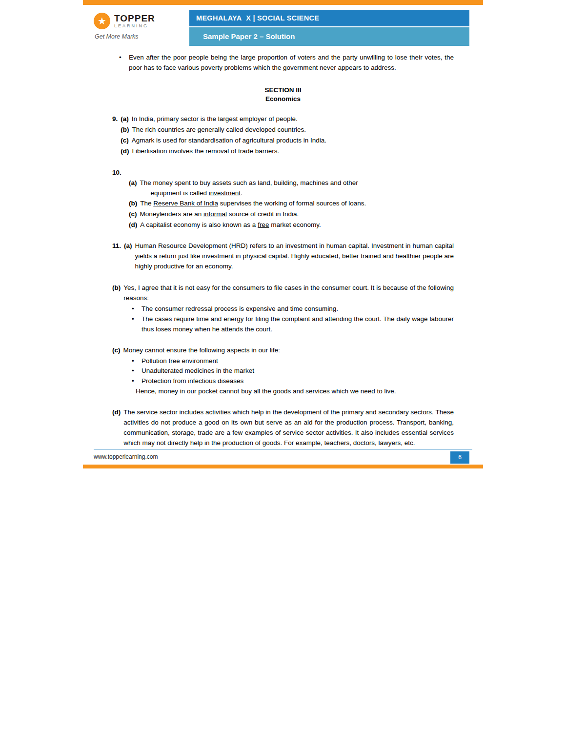★
TOPPER
LEARNING
Get More Marks
MEGHALAYA X | SOCIAL SCIENCE
Sample Paper 2 – Solution
Even after the poor people being the large proportion of voters and the party unwilling to lose their votes, the poor has to face various poverty problems which the government never appears to address.
SECTION III
Economics
9.
(a)
In India, primary sector is the largest employer of people.
(b)
The rich countries are generally called developed countries.
(c)
Agmark is used for standardisation of agricultural products in India.
(d)
Liberlisation involves the removal of trade barriers.
10.
(a)
The money spent to buy assets such as land, building, machines and other
equipment is called investment.
(b)
The Reserve Bank of India supervises the working of formal sources of loans.
(c)
Moneylenders are an informal source of credit in India.
(d)
A capitalist economy is also known as a free market economy.
11.
(a)
Human Resource Development (HRD) refers to an investment in human capital. Investment in human capital yields a return just like investment in physical capital. Highly educated, better trained and healthier people are highly productive for an economy.
(b)
Yes, I agree that it is not easy for the consumers to file cases in the consumer court. It is because of the following reasons:
The consumer redressal process is expensive and time consuming.
The cases require time and energy for filing the complaint and attending the court. The daily wage labourer thus loses money when he attends the court.
(c)
Money cannot ensure the following aspects in our life:
Pollution free environment
Unadulterated medicines in the market
Protection from infectious diseases
Hence, money in our pocket cannot buy all the goods and services which we need to live.
(d)
The service sector includes activities which help in the development of the primary and secondary sectors. These activities do not produce a good on its own but serve as an aid for the production process. Transport, banking, communication, storage, trade are a few examples of service sector activities. It also includes essential services which may not directly help in the production of goods. For example, teachers, doctors, lawyers, etc.
www.topperlearning.com
6